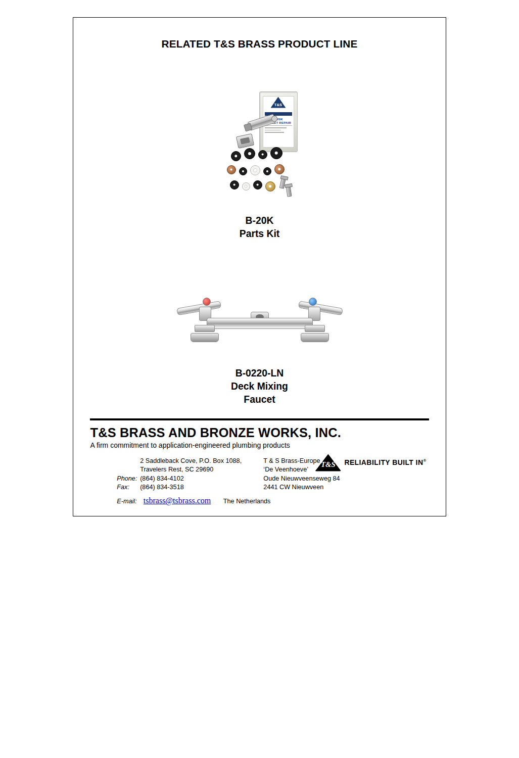RELATED T&S BRASS PRODUCT LINE
B-20K
FAUCET REPAIR
B-20K Parts Kit
B-0220-LN Deck Mixing Faucet
T&S BRASS AND BRONZE WORKS, INC.
A firm commitment to application-engineered plumbing products
T&S
RELIABILITY BUILT IN®
| | 2 Saddleback Cove, P.O. Box 1088, | T & S Brass-Europe |
| | Travelers Rest, SC 29690 | ‘De Veenhoeve’ |
| Phone: | (864) 834-4102 | Oude Nieuwveenseweg 84 |
| Fax: | (864) 834-3518 | 2441 CW Nieuwveen |
E-mail: tsbrass@tsbrass.com The Netherlands